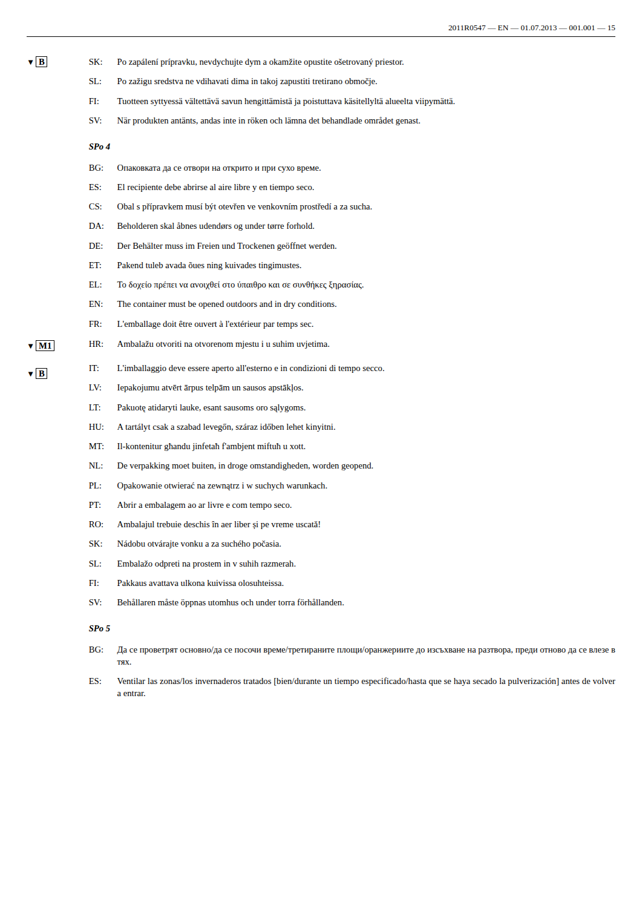2011R0547 — EN — 01.07.2013 — 001.001 — 15
▼B
SK:
Po zapálení prípravku, nevdychujte dym a okamžite opustite ošetrovaný priestor.
SL:
Po zažigu sredstva ne vdihavati dima in takoj zapustiti tretirano območje.
FI:
Tuotteen syttyessä vältettävä savun hengittämistä ja poistuttava käsitellyltä alueelta viipymättä.
SV:
När produkten antänts, andas inte in röken och lämna det behandlade området genast.
SPo 4
BG:
Опаковката да се отвори на открито и при сухо време.
ES:
El recipiente debe abrirse al aire libre y en tiempo seco.
CS:
Obal s přípravkem musí být otevřen ve venkovním prostředí a za sucha.
DA:
Beholderen skal åbnes udendørs og under tørre forhold.
DE:
Der Behälter muss im Freien und Trockenen geöffnet werden.
ET:
Pakend tuleb avada õues ning kuivades tingimustes.
EL:
Το δοχείο πρέπει να ανοιχθεί στο ύπαιθρο και σε συνθήκες ξηρασίας.
EN:
The container must be opened outdoors and in dry conditions.
FR:
L'emballage doit être ouvert à l'extérieur par temps sec.
▼M1
HR:
Ambalažu otvoriti na otvorenom mjestu i u suhim uvjetima.
▼B
IT:
L'imballaggio deve essere aperto all'esterno e in condizioni di tempo secco.
LV:
Iepakojumu atvērt ārpus telpām un sausos apstākļos.
LT:
Pakuotę atidaryti lauke, esant sausoms oro sąlygoms.
HU:
A tartályt csak a szabad levegőn, száraz időben lehet kinyitni.
MT:
Il-kontenitur għandu jinfetaħ f'ambjent miftuħ u xott.
NL:
De verpakking moet buiten, in droge omstandigheden, worden geopend.
PL:
Opakowanie otwierać na zewnątrz i w suchych warunkach.
PT:
Abrir a embalagem ao ar livre e com tempo seco.
RO:
Ambalajul trebuie deschis în aer liber și pe vreme uscată!
SK:
Nádobu otvárajte vonku a za suchého počasia.
SL:
Embalažo odpreti na prostem in v suhih razmerah.
FI:
Pakkaus avattava ulkona kuivissa olosuhteissa.
SV:
Behållaren måste öppnas utomhus och under torra förhållanden.
SPo 5
BG:
Да се проветрят основно/да се посочи време/третираните площи/оранжериите до изсъхване на разтвора, преди отново да се влезе в тях.
ES:
Ventilar las zonas/los invernaderos tratados [bien/durante un tiempo especificado/hasta que se haya secado la pulverización] antes de volver a entrar.